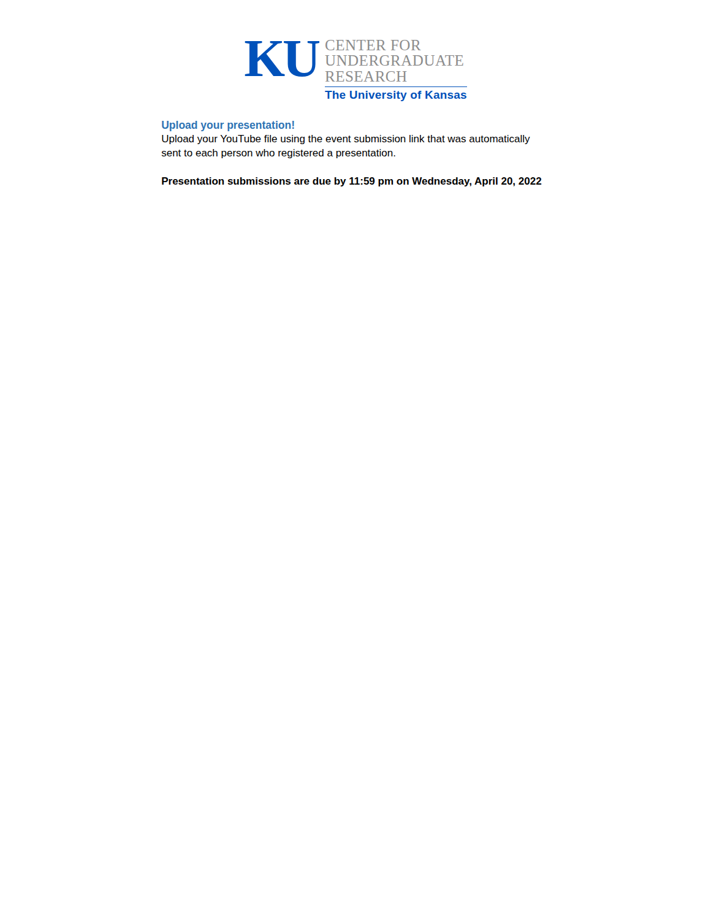KU
Center for
Undergraduate
Research
The University of Kansas
Upload your presentation!
Upload your YouTube file using the event submission link that was automatically sent to each person who registered a presentation.
Presentation submissions are due by 11:59 pm on Wednesday, April 20, 2022